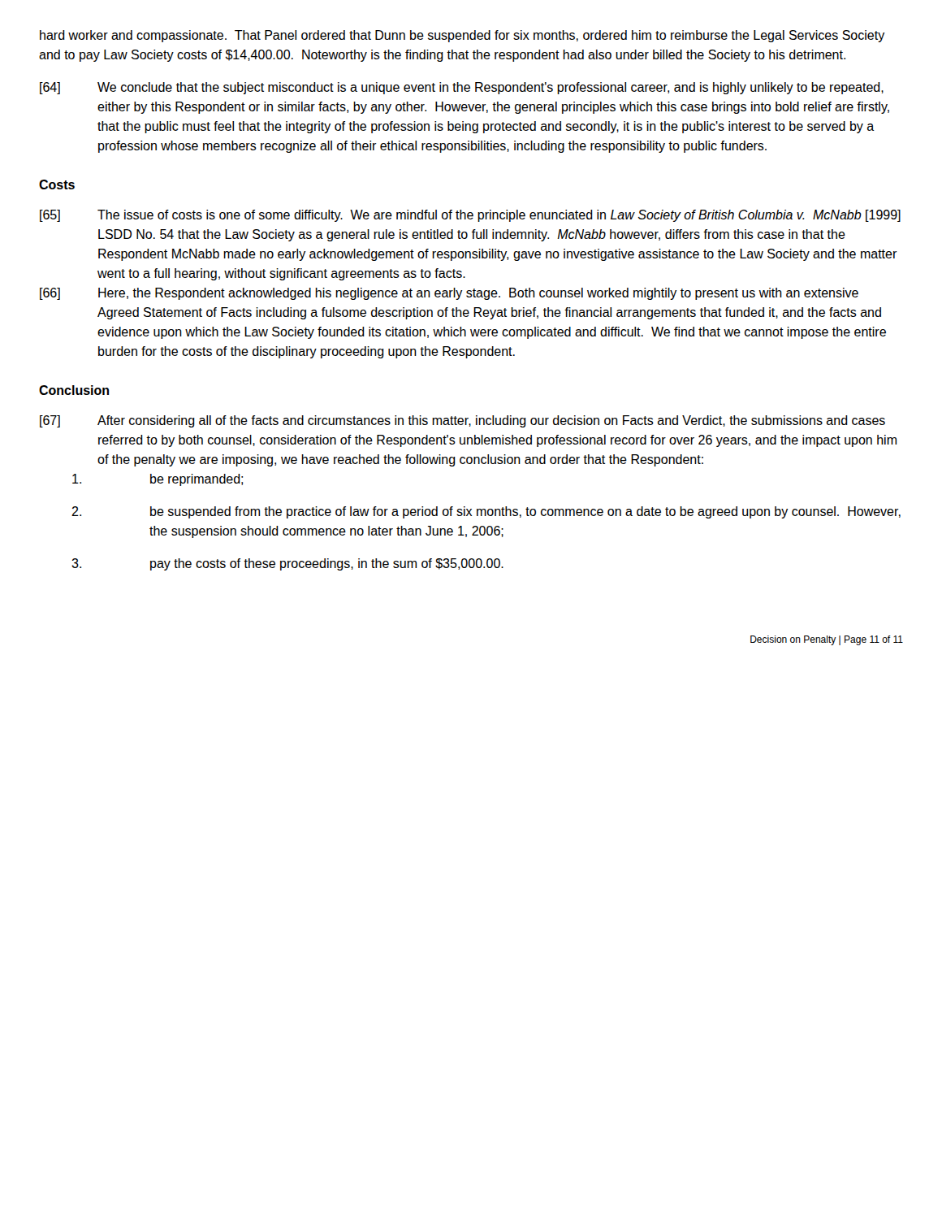hard worker and compassionate. That Panel ordered that Dunn be suspended for six months, ordered him to reimburse the Legal Services Society and to pay Law Society costs of $14,400.00. Noteworthy is the finding that the respondent had also under billed the Society to his detriment.
[64]
We conclude that the subject misconduct is a unique event in the Respondent's professional career, and is highly unlikely to be repeated, either by this Respondent or in similar facts, by any other. However, the general principles which this case brings into bold relief are firstly, that the public must feel that the integrity of the profession is being protected and secondly, it is in the public's interest to be served by a profession whose members recognize all of their ethical responsibilities, including the responsibility to public funders.
Costs
[65]
The issue of costs is one of some difficulty. We are mindful of the principle enunciated in Law Society of British Columbia v. McNabb [1999] LSDD No. 54 that the Law Society as a general rule is entitled to full indemnity. McNabb however, differs from this case in that the Respondent McNabb made no early acknowledgement of responsibility, gave no investigative assistance to the Law Society and the matter went to a full hearing, without significant agreements as to facts.
[66]
Here, the Respondent acknowledged his negligence at an early stage. Both counsel worked mightily to present us with an extensive Agreed Statement of Facts including a fulsome description of the Reyat brief, the financial arrangements that funded it, and the facts and evidence upon which the Law Society founded its citation, which were complicated and difficult. We find that we cannot impose the entire burden for the costs of the disciplinary proceeding upon the Respondent.
Conclusion
[67]
After considering all of the facts and circumstances in this matter, including our decision on Facts and Verdict, the submissions and cases referred to by both counsel, consideration of the Respondent's unblemished professional record for over 26 years, and the impact upon him of the penalty we are imposing, we have reached the following conclusion and order that the Respondent:
1.
be reprimanded;
2.
be suspended from the practice of law for a period of six months, to commence on a date to be agreed upon by counsel. However, the suspension should commence no later than June 1, 2006;
3.
pay the costs of these proceedings, in the sum of $35,000.00.
Decision on Penalty | Page 11 of 11